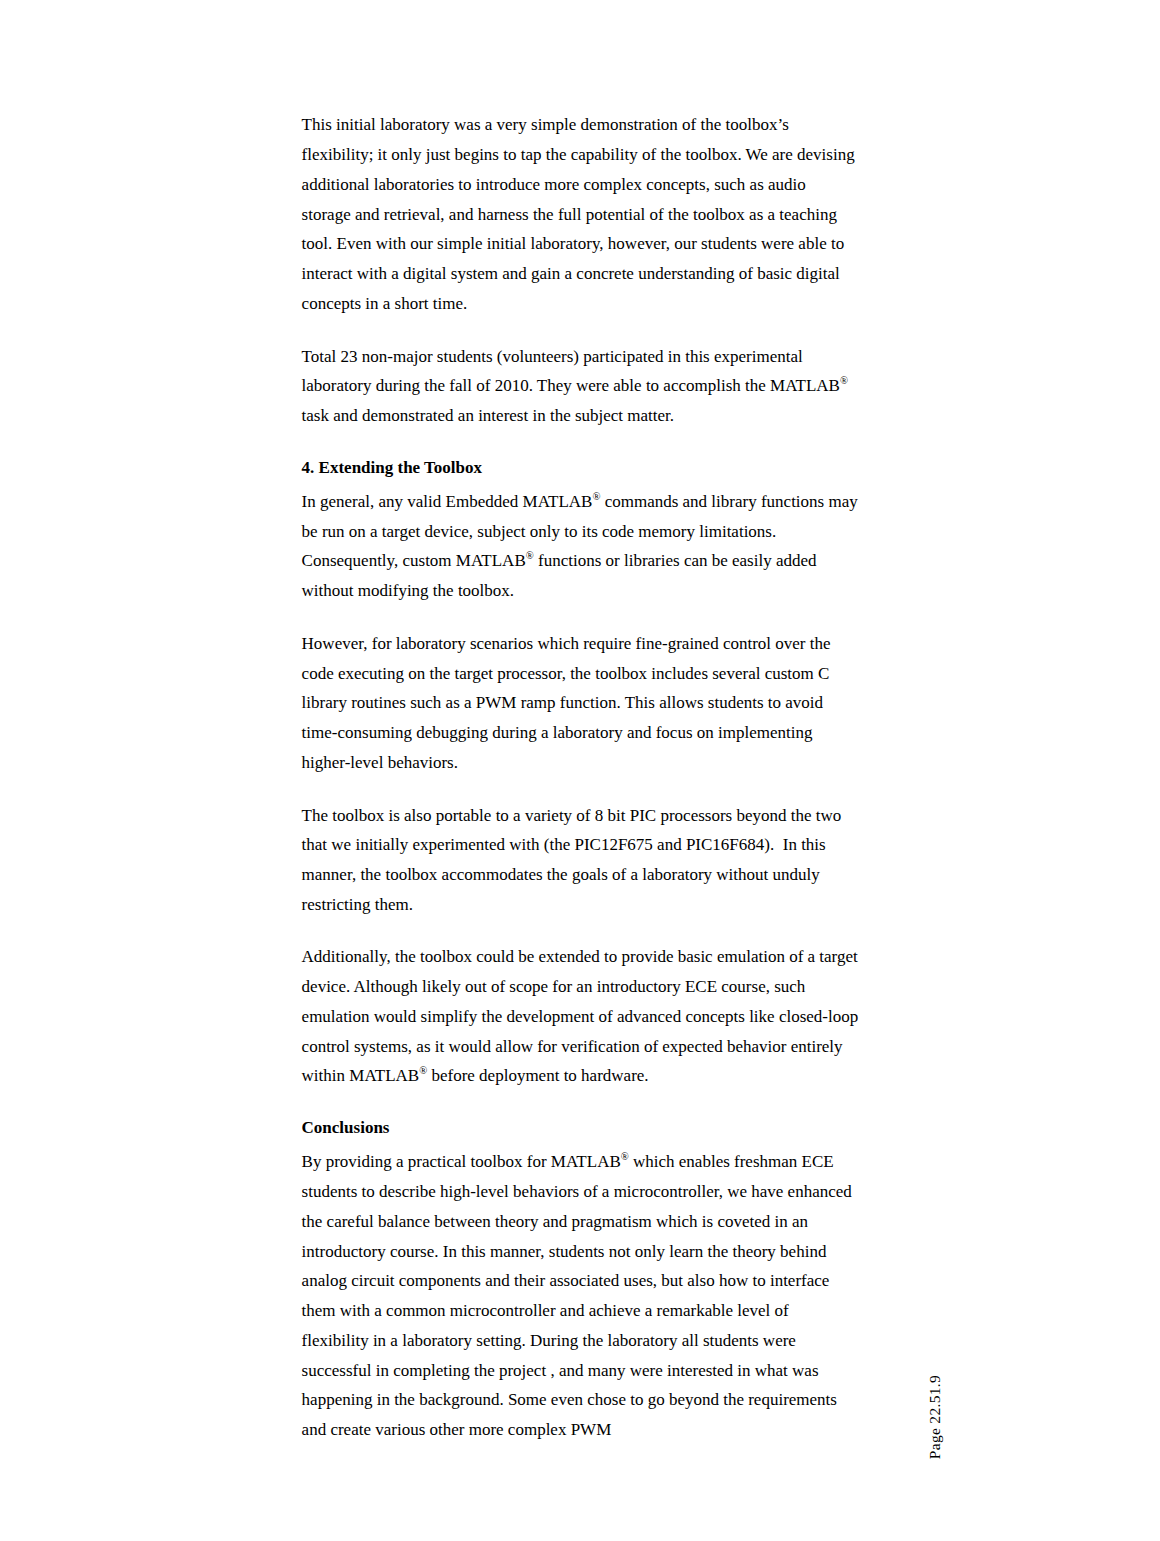This initial laboratory was a very simple demonstration of the toolbox’s flexibility; it only just begins to tap the capability of the toolbox. We are devising additional laboratories to introduce more complex concepts, such as audio storage and retrieval, and harness the full potential of the toolbox as a teaching tool. Even with our simple initial laboratory, however, our students were able to interact with a digital system and gain a concrete understanding of basic digital concepts in a short time.
Total 23 non-major students (volunteers) participated in this experimental laboratory during the fall of 2010. They were able to accomplish the MATLAB® task and demonstrated an interest in the subject matter.
4. Extending the Toolbox
In general, any valid Embedded MATLAB® commands and library functions may be run on a target device, subject only to its code memory limitations. Consequently, custom MATLAB® functions or libraries can be easily added without modifying the toolbox.
However, for laboratory scenarios which require fine-grained control over the code executing on the target processor, the toolbox includes several custom C library routines such as a PWM ramp function. This allows students to avoid time-consuming debugging during a laboratory and focus on implementing higher-level behaviors.
The toolbox is also portable to a variety of 8 bit PIC processors beyond the two that we initially experimented with (the PIC12F675 and PIC16F684). In this manner, the toolbox accommodates the goals of a laboratory without unduly restricting them.
Additionally, the toolbox could be extended to provide basic emulation of a target device. Although likely out of scope for an introductory ECE course, such emulation would simplify the development of advanced concepts like closed-loop control systems, as it would allow for verification of expected behavior entirely within MATLAB® before deployment to hardware.
Conclusions
By providing a practical toolbox for MATLAB® which enables freshman ECE students to describe high-level behaviors of a microcontroller, we have enhanced the careful balance between theory and pragmatism which is coveted in an introductory course. In this manner, students not only learn the theory behind analog circuit components and their associated uses, but also how to interface them with a common microcontroller and achieve a remarkable level of flexibility in a laboratory setting. During the laboratory all students were successful in completing the project , and many were interested in what was happening in the background. Some even chose to go beyond the requirements and create various other more complex PWM
Page 22.51.9